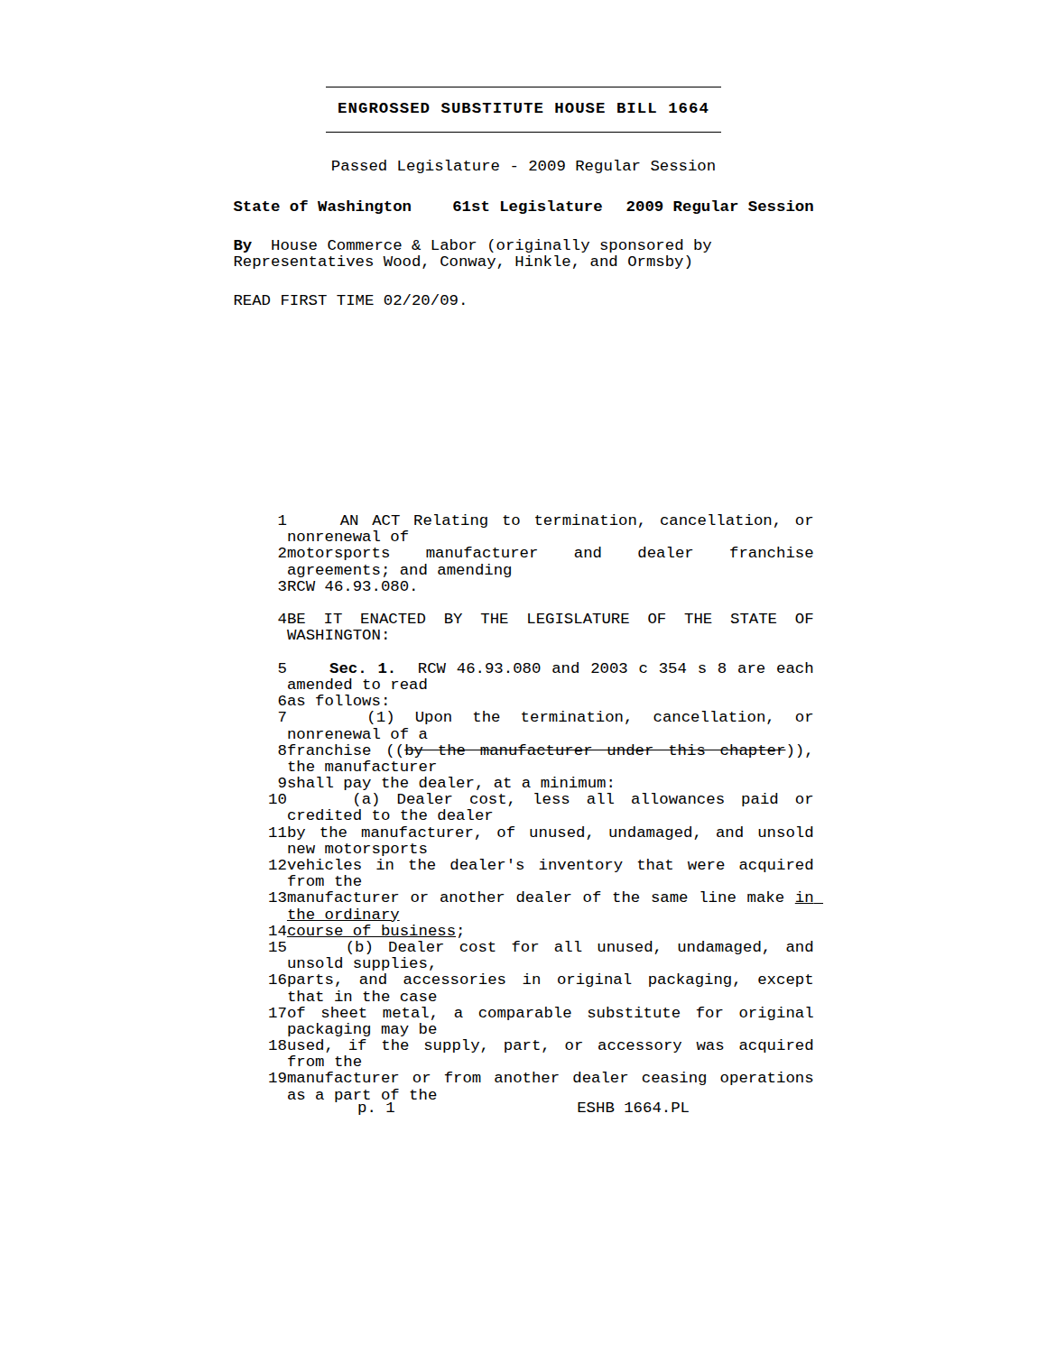ENGROSSED SUBSTITUTE HOUSE BILL 1664
Passed Legislature - 2009 Regular Session
State of Washington 61st Legislature 2009 Regular Session
By House Commerce & Labor (originally sponsored by Representatives Wood, Conway, Hinkle, and Ormsby)
READ FIRST TIME 02/20/09.
| 1 | AN ACT Relating to termination, cancellation, or nonrenewal of |
| 2 | motorsports manufacturer and dealer franchise agreements; and amending |
| 3 | RCW 46.93.080. |
| 4 | BE IT ENACTED BY THE LEGISLATURE OF THE STATE OF WASHINGTON: |
| 5 | Sec. 1. RCW 46.93.080 and 2003 c 354 s 8 are each amended to read |
| 6 | as follows: |
| 7 | (1) Upon the termination, cancellation, or nonrenewal of a |
| 8 | franchise (( by the manufacturer under this chapter )), the manufacturer |
| 9 | shall pay the dealer, at a minimum: |
| 10 | (a) Dealer cost, less all allowances paid or credited to the dealer |
| 11 | by the manufacturer, of unused, undamaged, and unsold new motorsports |
| 12 | vehicles in the dealer's inventory that were acquired from the |
| 13 | manufacturer or another dealer of the same line make in the ordinary |
| 14 | course of business ; |
| 15 | (b) Dealer cost for all unused, undamaged, and unsold supplies, |
| 16 | parts, and accessories in original packaging, except that in the case |
| 17 | of sheet metal, a comparable substitute for original packaging may be |
| 18 | used, if the supply, part, or accessory was acquired from the |
| 19 | manufacturer or from another dealer ceasing operations as a part of the |
p. 1 ESHB 1664.PL